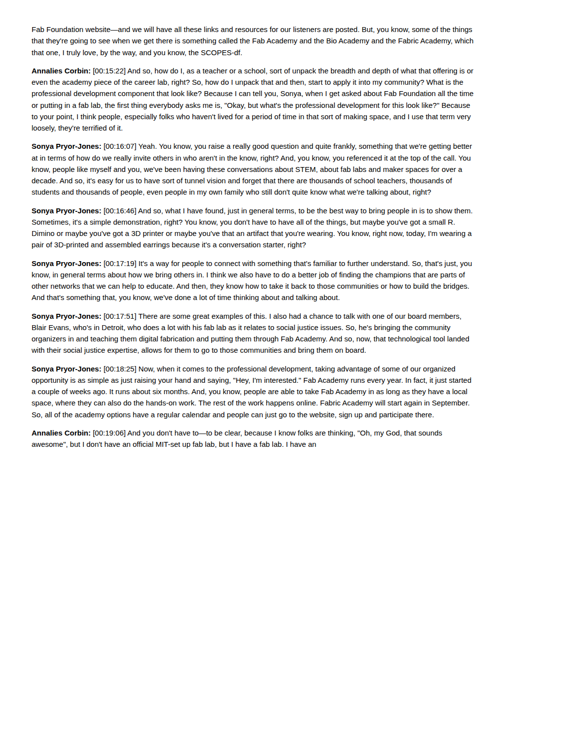Fab Foundation website—and we will have all these links and resources for our listeners are posted. But, you know, some of the things that they're going to see when we get there is something called the Fab Academy and the Bio Academy and the Fabric Academy, which that one, I truly love, by the way, and you know, the SCOPES-df.
Annalies Corbin: [00:15:22] And so, how do I, as a teacher or a school, sort of unpack the breadth and depth of what that offering is or even the academy piece of the career lab, right? So, how do I unpack that and then, start to apply it into my community? What is the professional development component that look like? Because I can tell you, Sonya, when I get asked about Fab Foundation all the time or putting in a fab lab, the first thing everybody asks me is, "Okay, but what's the professional development for this look like?" Because to your point, I think people, especially folks who haven't lived for a period of time in that sort of making space, and I use that term very loosely, they're terrified of it.
Sonya Pryor-Jones: [00:16:07] Yeah. You know, you raise a really good question and quite frankly, something that we're getting better at in terms of how do we really invite others in who aren't in the know, right? And, you know, you referenced it at the top of the call. You know, people like myself and you, we've been having these conversations about STEM, about fab labs and maker spaces for over a decade. And so, it's easy for us to have sort of tunnel vision and forget that there are thousands of school teachers, thousands of students and thousands of people, even people in my own family who still don't quite know what we're talking about, right?
Sonya Pryor-Jones: [00:16:46] And so, what I have found, just in general terms, to be the best way to bring people in is to show them. Sometimes, it's a simple demonstration, right? You know, you don't have to have all of the things, but maybe you've got a small R. Dimino or maybe you've got a 3D printer or maybe you've that an artifact that you're wearing. You know, right now, today, I'm wearing a pair of 3D-printed and assembled earrings because it's a conversation starter, right?
Sonya Pryor-Jones: [00:17:19] It's a way for people to connect with something that's familiar to further understand. So, that's just, you know, in general terms about how we bring others in. I think we also have to do a better job of finding the champions that are parts of other networks that we can help to educate. And then, they know how to take it back to those communities or how to build the bridges. And that's something that, you know, we've done a lot of time thinking about and talking about.
Sonya Pryor-Jones: [00:17:51] There are some great examples of this. I also had a chance to talk with one of our board members, Blair Evans, who's in Detroit, who does a lot with his fab lab as it relates to social justice issues. So, he's bringing the community organizers in and teaching them digital fabrication and putting them through Fab Academy. And so, now, that technological tool landed with their social justice expertise, allows for them to go to those communities and bring them on board.
Sonya Pryor-Jones: [00:18:25] Now, when it comes to the professional development, taking advantage of some of our organized opportunity is as simple as just raising your hand and saying, "Hey, I'm interested." Fab Academy runs every year. In fact, it just started a couple of weeks ago. It runs about six months. And, you know, people are able to take Fab Academy in as long as they have a local space, where they can also do the hands-on work. The rest of the work happens online. Fabric Academy will start again in September. So, all of the academy options have a regular calendar and people can just go to the website, sign up and participate there.
Annalies Corbin: [00:19:06] And you don't have to—to be clear, because I know folks are thinking, "Oh, my God, that sounds awesome", but I don't have an official MIT-set up fab lab, but I have a fab lab. I have an